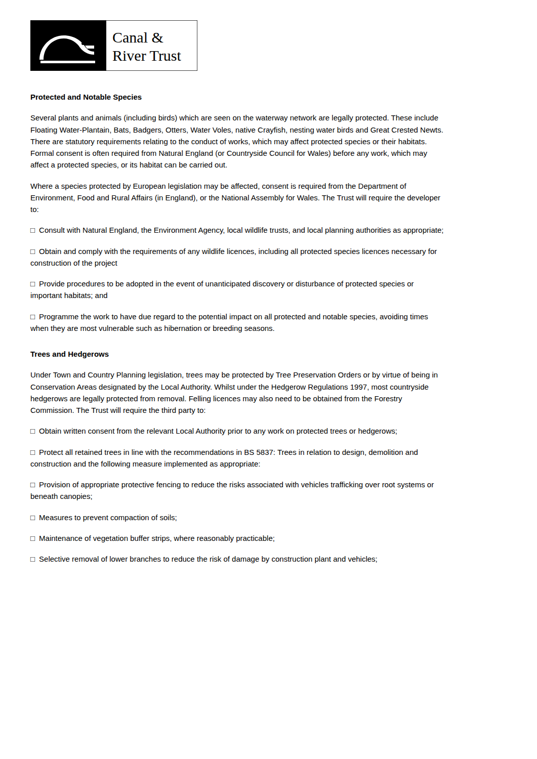Canal & River Trust
Protected and Notable Species
Several plants and animals (including birds) which are seen on the waterway network are legally protected. These include Floating Water-Plantain, Bats, Badgers, Otters, Water Voles, native Crayfish, nesting water birds and Great Crested Newts. There are statutory requirements relating to the conduct of works, which may affect protected species or their habitats. Formal consent is often required from Natural England (or Countryside Council for Wales) before any work, which may affect a protected species, or its habitat can be carried out.
Where a species protected by European legislation may be affected, consent is required from the Department of Environment, Food and Rural Affairs (in England), or the National Assembly for Wales. The Trust will require the developer to:
Consult with Natural England, the Environment Agency, local wildlife trusts, and local planning authorities as appropriate;
Obtain and comply with the requirements of any wildlife licences, including all protected species licences necessary for construction of the project
Provide procedures to be adopted in the event of unanticipated discovery or disturbance of protected species or important habitats; and
Programme the work to have due regard to the potential impact on all protected and notable species, avoiding times when they are most vulnerable such as hibernation or breeding seasons.
Trees and Hedgerows
Under Town and Country Planning legislation, trees may be protected by Tree Preservation Orders or by virtue of being in Conservation Areas designated by the Local Authority. Whilst under the Hedgerow Regulations 1997, most countryside hedgerows are legally protected from removal. Felling licences may also need to be obtained from the Forestry Commission. The Trust will require the third party to:
Obtain written consent from the relevant Local Authority prior to any work on protected trees or hedgerows;
Protect all retained trees in line with the recommendations in BS 5837: Trees in relation to design, demolition and construction and the following measure implemented as appropriate:
Provision of appropriate protective fencing to reduce the risks associated with vehicles trafficking over root systems or beneath canopies;
Measures to prevent compaction of soils;
Maintenance of vegetation buffer strips, where reasonably practicable;
Selective removal of lower branches to reduce the risk of damage by construction plant and vehicles;